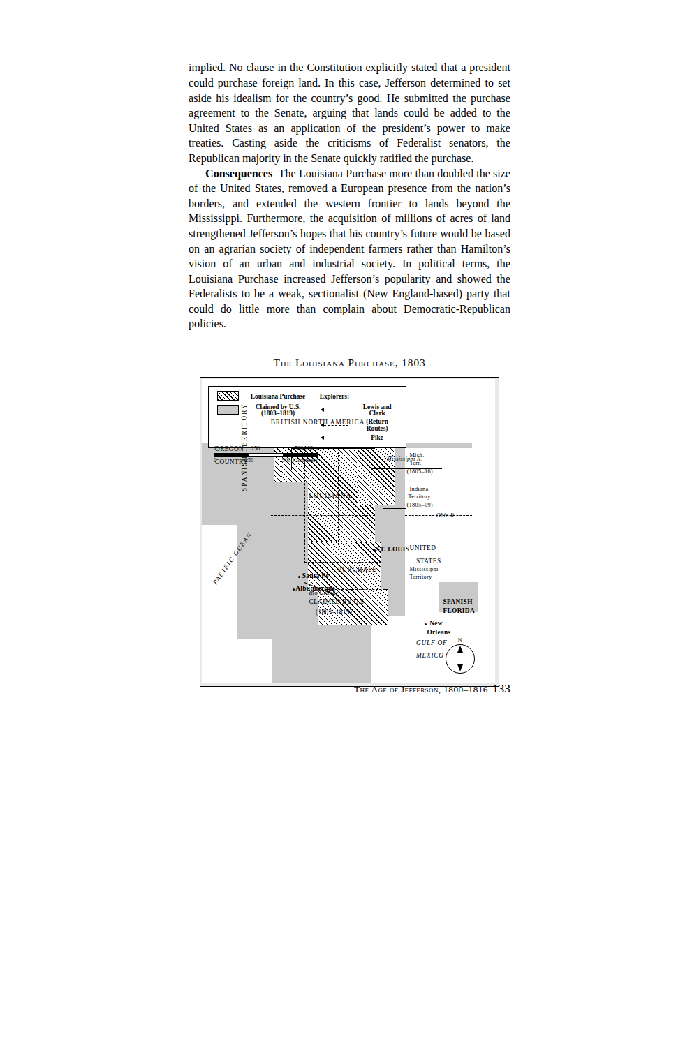implied. No clause in the Constitution explicitly stated that a president could purchase foreign land. In this case, Jefferson determined to set aside his idealism for the country’s good. He submitted the purchase agreement to the Senate, arguing that lands could be added to the United States as an application of the president’s power to make treaties. Casting aside the criticisms of Federalist senators, the Republican majority in the Senate quickly ratified the purchase.
Consequences The Louisiana Purchase more than doubled the size of the United States, removed a European presence from the nation’s borders, and extended the western frontier to lands beyond the Mississippi. Furthermore, the acquisition of millions of acres of land strengthened Jefferson’s hopes that his country’s future would be based on an agrarian society of independent farmers rather than Hamilton’s vision of an urban and industrial society. In political terms, the Louisiana Purchase increased Jefferson’s popularity and showed the Federalists to be a weak, sectionalist (New England-based) party that could do little more than complain about Democratic-Republican policies.
The Louisiana Purchase, 1803
| | Louisiana Purchase | Explorers: | |
| | Claimed by U.S. (1803–1819) | | Lewis and Clark |
| | | | (Return Routes) |
| | | | Pike |
0250500 Miles
0250500 Kilometers
British North America
Oregon
Country
Louisiana
St. Louis
United
States
Purchase
Santa Fe
Albuquerque
CLAIMED BY U.S.
(1803–1819)
SPANISH
FLORIDA
New
Orleans
Gulf of
Mexico
Mich.
Terr.
(1805–16)
Indiana
Territory
(1805–09)
Ohio R.
Mississippi
Territory
Mississippi R.
Rio Grande
Spanish Territory
Pacific Ocean
N
The Age of Jefferson, 1800–1816133